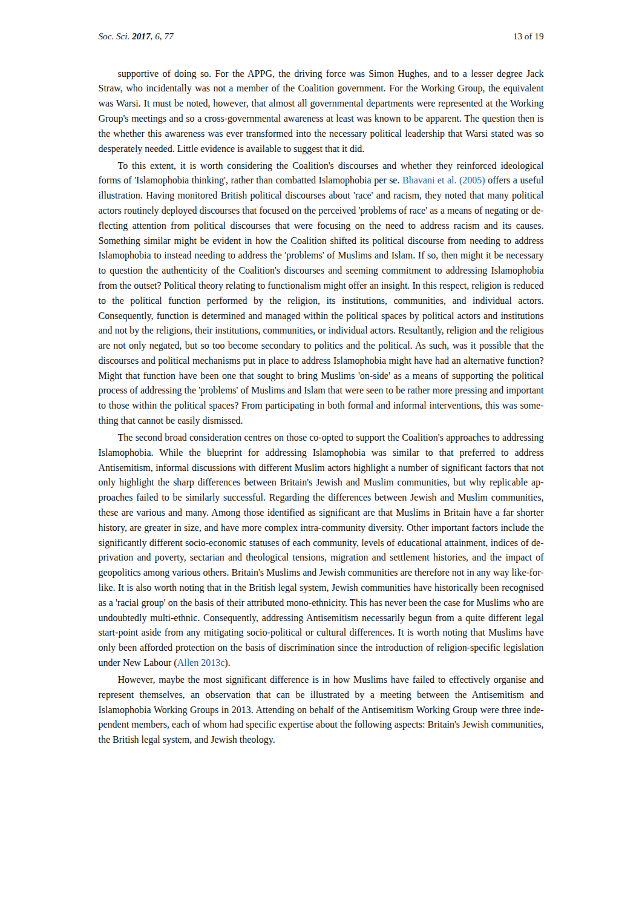Soc. Sci. 2017, 6, 77 13 of 19
supportive of doing so. For the APPG, the driving force was Simon Hughes, and to a lesser degree Jack Straw, who incidentally was not a member of the Coalition government. For the Working Group, the equivalent was Warsi. It must be noted, however, that almost all governmental departments were represented at the Working Group's meetings and so a cross-governmental awareness at least was known to be apparent. The question then is the whether this awareness was ever transformed into the necessary political leadership that Warsi stated was so desperately needed. Little evidence is available to suggest that it did.
To this extent, it is worth considering the Coalition's discourses and whether they reinforced ideological forms of 'Islamophobia thinking', rather than combatted Islamophobia per se. Bhavani et al. (2005) offers a useful illustration. Having monitored British political discourses about 'race' and racism, they noted that many political actors routinely deployed discourses that focused on the perceived 'problems of race' as a means of negating or deflecting attention from political discourses that were focusing on the need to address racism and its causes. Something similar might be evident in how the Coalition shifted its political discourse from needing to address Islamophobia to instead needing to address the 'problems' of Muslims and Islam. If so, then might it be necessary to question the authenticity of the Coalition's discourses and seeming commitment to addressing Islamophobia from the outset? Political theory relating to functionalism might offer an insight. In this respect, religion is reduced to the political function performed by the religion, its institutions, communities, and individual actors. Consequently, function is determined and managed within the political spaces by political actors and institutions and not by the religions, their institutions, communities, or individual actors. Resultantly, religion and the religious are not only negated, but so too become secondary to politics and the political. As such, was it possible that the discourses and political mechanisms put in place to address Islamophobia might have had an alternative function? Might that function have been one that sought to bring Muslims 'on-side' as a means of supporting the political process of addressing the 'problems' of Muslims and Islam that were seen to be rather more pressing and important to those within the political spaces? From participating in both formal and informal interventions, this was something that cannot be easily dismissed.
The second broad consideration centres on those co-opted to support the Coalition's approaches to addressing Islamophobia. While the blueprint for addressing Islamophobia was similar to that preferred to address Antisemitism, informal discussions with different Muslim actors highlight a number of significant factors that not only highlight the sharp differences between Britain's Jewish and Muslim communities, but why replicable approaches failed to be similarly successful. Regarding the differences between Jewish and Muslim communities, these are various and many. Among those identified as significant are that Muslims in Britain have a far shorter history, are greater in size, and have more complex intra-community diversity. Other important factors include the significantly different socio-economic statuses of each community, levels of educational attainment, indices of deprivation and poverty, sectarian and theological tensions, migration and settlement histories, and the impact of geopolitics among various others. Britain's Muslims and Jewish communities are therefore not in any way like-for-like. It is also worth noting that in the British legal system, Jewish communities have historically been recognised as a 'racial group' on the basis of their attributed mono-ethnicity. This has never been the case for Muslims who are undoubtedly multi-ethnic. Consequently, addressing Antisemitism necessarily begun from a quite different legal start-point aside from any mitigating socio-political or cultural differences. It is worth noting that Muslims have only been afforded protection on the basis of discrimination since the introduction of religion-specific legislation under New Labour (Allen 2013c).
However, maybe the most significant difference is in how Muslims have failed to effectively organise and represent themselves, an observation that can be illustrated by a meeting between the Antisemitism and Islamophobia Working Groups in 2013. Attending on behalf of the Antisemitism Working Group were three independent members, each of whom had specific expertise about the following aspects: Britain's Jewish communities, the British legal system, and Jewish theology.